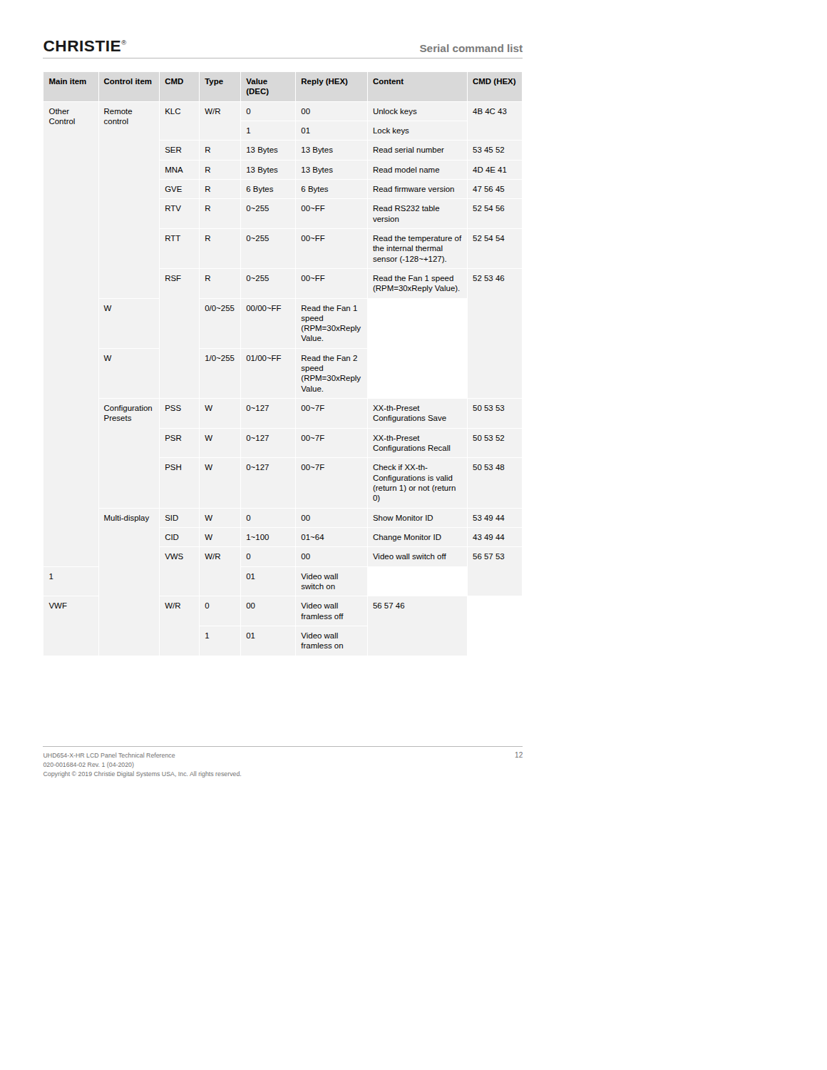CHRISTIE®
Serial command list
| Main item | Control item | CMD | Type | Value (DEC) | Reply (HEX) | Content | CMD (HEX) |
| --- | --- | --- | --- | --- | --- | --- | --- |
| Other Control | Remote control | KLC | W/R | 0 | 00 | Unlock keys | 4B 4C 43 |
| 1 | 01 | Lock keys |
| SER | R | 13 Bytes | 13 Bytes | Read serial number | 53 45 52 |
| MNA | R | 13 Bytes | 13 Bytes | Read model name | 4D 4E 41 |
| GVE | R | 6 Bytes | 6 Bytes | Read firmware version | 47 56 45 |
| RTV | R | 0~255 | 00~FF | Read RS232 table version | 52 54 56 |
| RTT | R | 0~255 | 00~FF | Read the temperature of the internal thermal sensor (-128~+127). | 52 54 54 |
| RSF | R | 0~255 | 00~FF | Read the Fan 1 speed (RPM=30xReply Value). | 52 53 46 |
| W | 0/0~255 | 00/00~FF | Read the Fan 1 speed (RPM=30xReply Value. |
| W | 1/0~255 | 01/00~FF | Read the Fan 2 speed (RPM=30xReply Value. |
| Configuration Presets | PSS | W | 0~127 | 00~7F | XX-th-Preset Configurations Save | 50 53 53 |
| PSR | W | 0~127 | 00~7F | XX-th-Preset Configurations Recall | 50 53 52 |
| PSH | W | 0~127 | 00~7F | Check if XX-th-Configurations is valid (return 1) or not (return 0) | 50 53 48 |
| Multi-display | SID | W | 0 | 00 | Show Monitor ID | 53 49 44 |
| CID | W | 1~100 | 01~64 | Change Monitor ID | 43 49 44 |
| VWS | W/R | 0 | 00 | Video wall switch off | 56 57 53 |
| 1 | 01 | Video wall switch on |
| VWF | W/R | 0 | 00 | Video wall framless off | 56 57 46 |
| 1 | 01 | Video wall framless on |
UHD654-X-HR LCD Panel Technical Reference
020-001684-02 Rev. 1 (04-2020)
Copyright © 2019 Christie Digital Systems USA, Inc. All rights reserved.
12